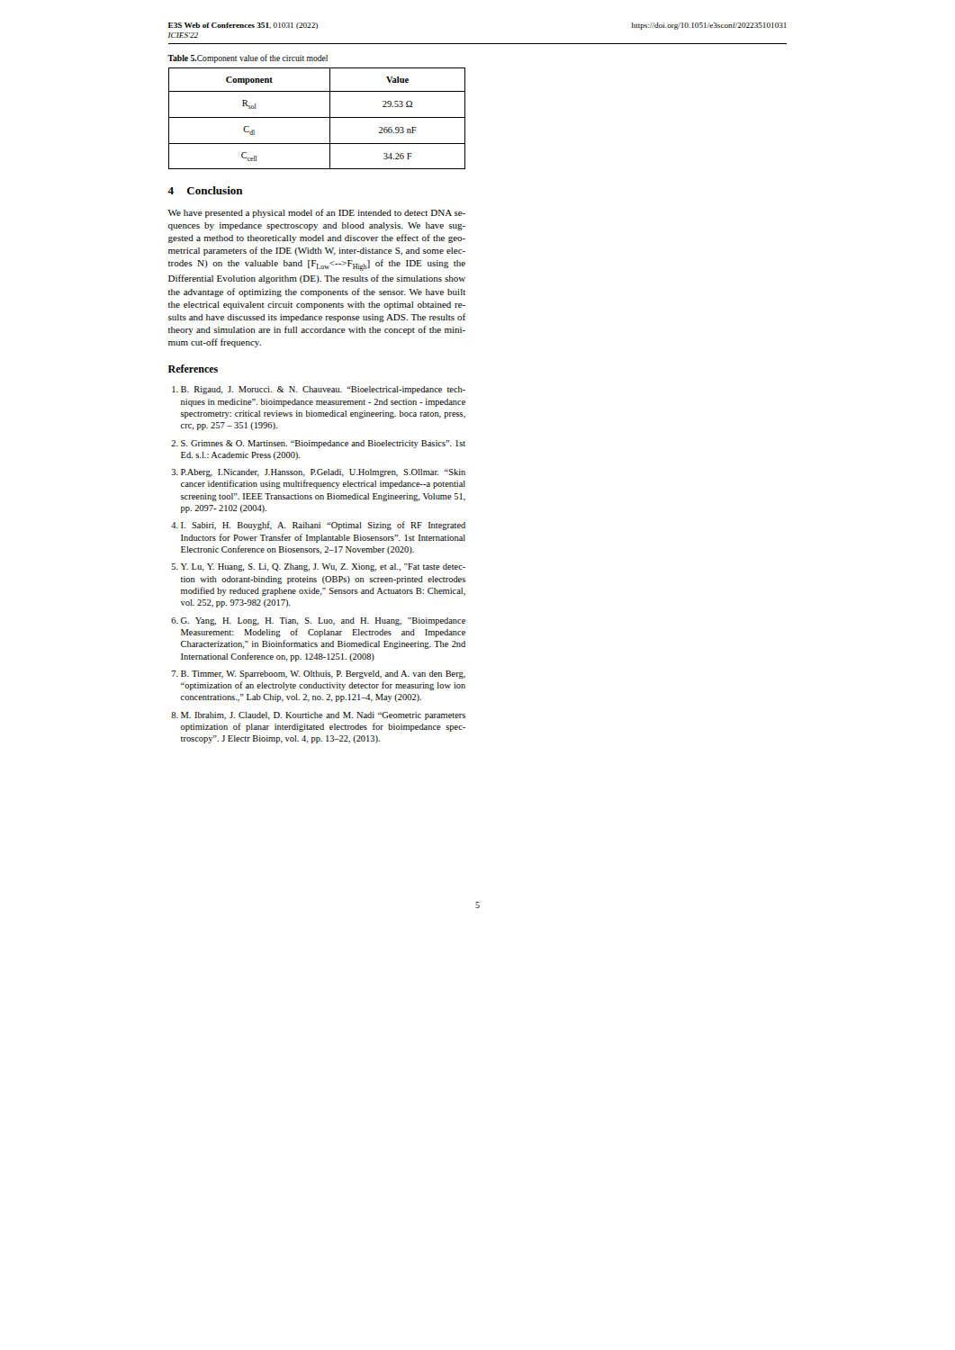E3S Web of Conferences 351, 01031 (2022)
ICIES'22
https://doi.org/10.1051/e3sconf/202235101031
Table 5. Component value of the circuit model
| Component | Value |
| --- | --- |
| R sol | 29.53 Ω |
| C dl | 266.93 nF |
| C cell | 34.26 F |
4 Conclusion
We have presented a physical model of an IDE intended to detect DNA sequences by impedance spectroscopy and blood analysis. We have suggested a method to theoretically model and discover the effect of the geometrical parameters of the IDE (Width W, inter-distance S, and some electrodes N) on the valuable band [FLow<-->FHigh] of the IDE using the Differential Evolution algorithm (DE). The results of the simulations show the advantage of optimizing the components of the sensor. We have built the electrical equivalent circuit components with the optimal obtained results and have discussed its impedance response using ADS. The results of theory and simulation are in full accordance with the concept of the minimum cut-off frequency.
References
B. Rigaud, J. Morucci. & N. Chauveau. “Bioelectrical-impedance techniques in medicine”. bioimpedance measurement - 2nd section - impedance spectrometry: critical reviews in biomedical engineering. boca raton, press, crc, pp. 257 – 351 (1996).
S. Grimnes & O. Martinsen. “Bioimpedance and Bioelectricity Basics”. 1st Ed. s.l.: Academic Press (2000).
P.Aberg, I.Nicander, J.Hansson, P.Geladi, U.Holmgren, S.Ollmar. “Skin cancer identification using multifrequency electrical impedance--a potential screening tool”. IEEE Transactions on Biomedical Engineering, Volume 51, pp. 2097- 2102 (2004).
I. Sabiri, H. Bouyghf, A. Raihani “Optimal Sizing of RF Integrated Inductors for Power Transfer of Implantable Biosensors”. 1st International Electronic Conference on Biosensors, 2–17 November (2020).
Y. Lu, Y. Huang, S. Li, Q. Zhang, J. Wu, Z. Xiong, et al., "Fat taste detection with odorant-binding proteins (OBPs) on screen-printed electrodes modified by reduced graphene oxide," Sensors and Actuators B: Chemical, vol. 252, pp. 973-982 (2017).
G. Yang, H. Long, H. Tian, S. Luo, and H. Huang, "Bioimpedance Measurement: Modeling of Coplanar Electrodes and Impedance Characterization," in Bioinformatics and Biomedical Engineering. The 2nd International Conference on, pp. 1248-1251. (2008)
B. Timmer, W. Sparreboom, W. Olthuis, P. Bergveld, and A. van den Berg, “optimization of an electrolyte conductivity detector for measuring low ion concentrations.,” Lab Chip, vol. 2, no. 2, pp.121–4, May (2002).
M. Ibrahim, J. Claudel, D. Kourtiche and M. Nadi “Geometric parameters optimization of planar interdigitated electrodes for bioimpedance spectroscopy”. J Electr Bioimp, vol. 4, pp. 13–22, (2013).
5